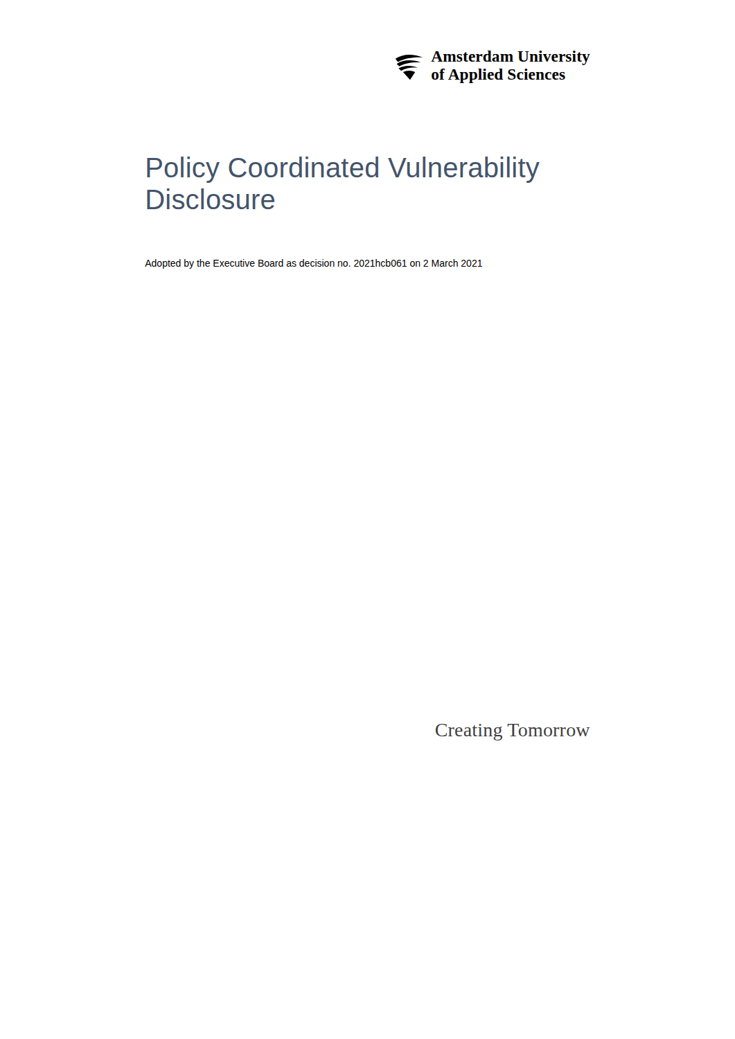Amsterdam University
of Applied Sciences
Policy Coordinated Vulnerability Disclosure
Adopted by the Executive Board as decision no. 2021hcb061 on 2 March 2021
Creating Tomorrow